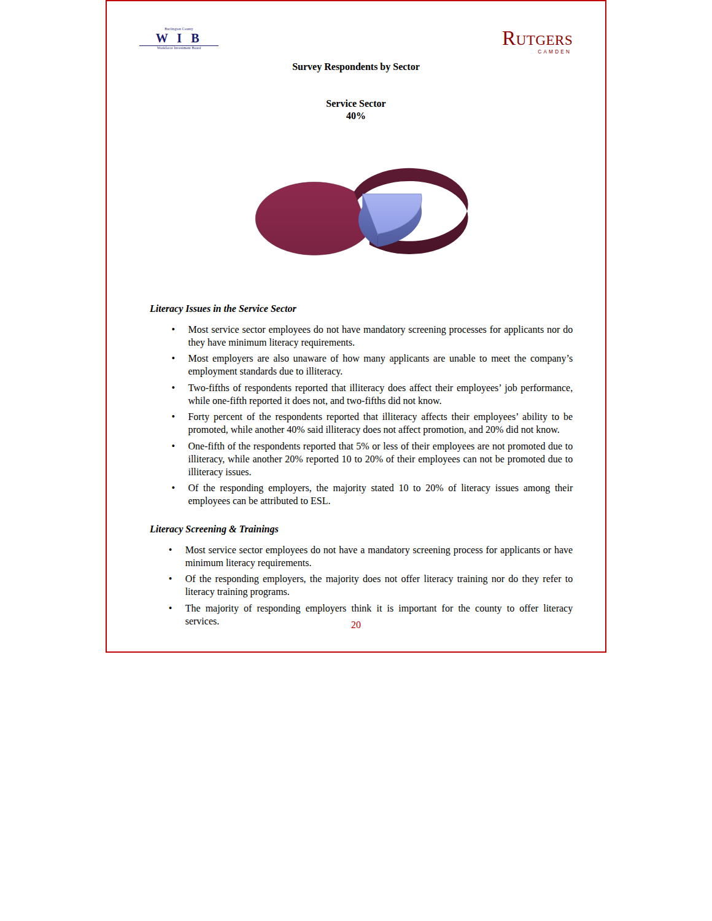Burlington County
W I B
Workforce Investment Board
Rutgers
CAMDEN
Survey Respondents by Sector
Service Sector
40%
Literacy Issues in the Service Sector
Most service sector employees do not have mandatory screening processes for applicants nor do they have minimum literacy requirements.
Most employers are also unaware of how many applicants are unable to meet the company’s employment standards due to illiteracy.
Two-fifths of respondents reported that illiteracy does affect their employees’ job performance, while one-fifth reported it does not, and two-fifths did not know.
Forty percent of the respondents reported that illiteracy affects their employees’ ability to be promoted, while another 40% said illiteracy does not affect promotion, and 20% did not know.
One-fifth of the respondents reported that 5% or less of their employees are not promoted due to illiteracy, while another 20% reported 10 to 20% of their employees can not be promoted due to illiteracy issues.
Of the responding employers, the majority stated 10 to 20% of literacy issues among their employees can be attributed to ESL.
Literacy Screening & Trainings
Most service sector employees do not have a mandatory screening process for applicants or have minimum literacy requirements.
Of the responding employers, the majority does not offer literacy training nor do they refer to literacy training programs.
The majority of responding employers think it is important for the county to offer literacy services.
20